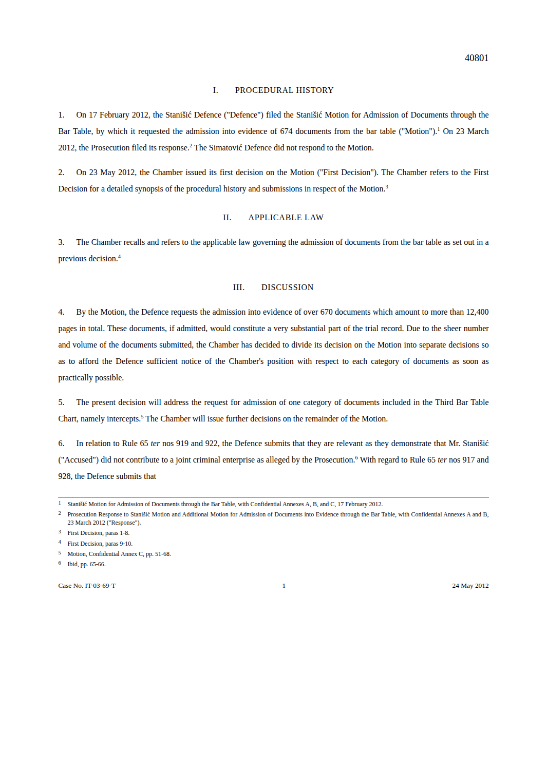40801
I. PROCEDURAL HISTORY
1. On 17 February 2012, the Stanišić Defence ("Defence") filed the Stanišić Motion for Admission of Documents through the Bar Table, by which it requested the admission into evidence of 674 documents from the bar table ("Motion").1 On 23 March 2012, the Prosecution filed its response.2 The Simatović Defence did not respond to the Motion.
2. On 23 May 2012, the Chamber issued its first decision on the Motion ("First Decision"). The Chamber refers to the First Decision for a detailed synopsis of the procedural history and submissions in respect of the Motion.3
II. APPLICABLE LAW
3. The Chamber recalls and refers to the applicable law governing the admission of documents from the bar table as set out in a previous decision.4
III. DISCUSSION
4. By the Motion, the Defence requests the admission into evidence of over 670 documents which amount to more than 12,400 pages in total. These documents, if admitted, would constitute a very substantial part of the trial record. Due to the sheer number and volume of the documents submitted, the Chamber has decided to divide its decision on the Motion into separate decisions so as to afford the Defence sufficient notice of the Chamber's position with respect to each category of documents as soon as practically possible.
5. The present decision will address the request for admission of one category of documents included in the Third Bar Table Chart, namely intercepts.5 The Chamber will issue further decisions on the remainder of the Motion.
6. In relation to Rule 65 ter nos 919 and 922, the Defence submits that they are relevant as they demonstrate that Mr. Stanišić ("Accused") did not contribute to a joint criminal enterprise as alleged by the Prosecution.6 With regard to Rule 65 ter nos 917 and 928, the Defence submits that
1 Stanišić Motion for Admission of Documents through the Bar Table, with Confidential Annexes A, B, and C, 17 February 2012.
2 Prosecution Response to Stanišić Motion and Additional Motion for Admission of Documents into Evidence through the Bar Table, with Confidential Annexes A and B, 23 March 2012 ("Response").
3 First Decision, paras 1-8.
4 First Decision, paras 9-10.
5 Motion, Confidential Annex C, pp. 51-68.
6 Ibid, pp. 65-66.
Case No. IT-03-69-T 1 24 May 2012